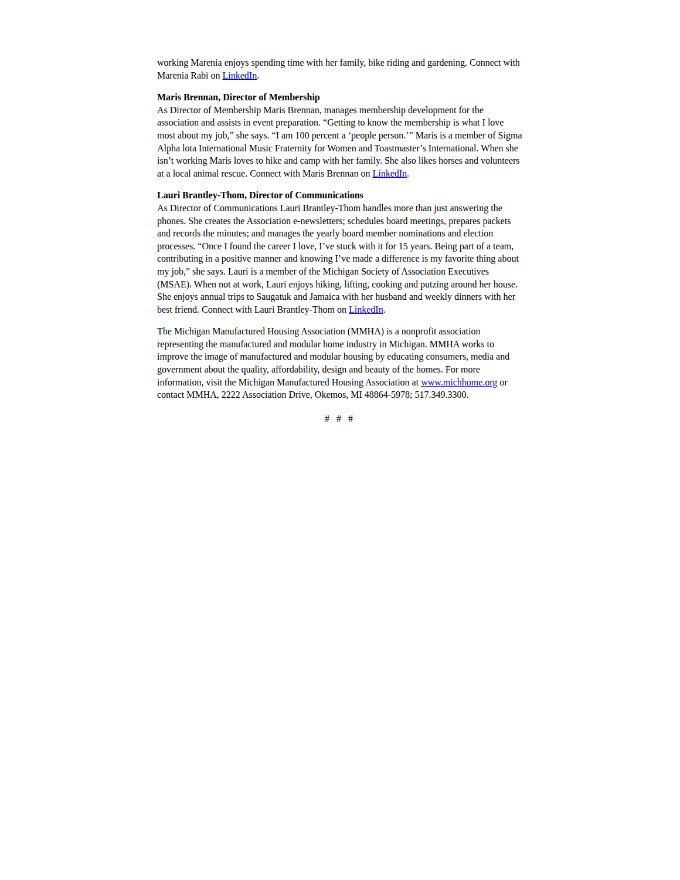working Marenia enjoys spending time with her family, bike riding and gardening. Connect with Marenia Rabi on LinkedIn.
Maris Brennan, Director of Membership
As Director of Membership Maris Brennan, manages membership development for the association and assists in event preparation. “Getting to know the membership is what I love most about my job,” she says. “I am 100 percent a ‘people person.’” Maris is a member of Sigma Alpha lota International Music Fraternity for Women and Toastmaster’s International. When she isn’t working Maris loves to hike and camp with her family. She also likes horses and volunteers at a local animal rescue. Connect with Maris Brennan on LinkedIn.
Lauri Brantley-Thom, Director of Communications
As Director of Communications Lauri Brantley-Thom handles more than just answering the phones. She creates the Association e-newsletters; schedules board meetings, prepares packets and records the minutes; and manages the yearly board member nominations and election processes. “Once I found the career I love, I’ve stuck with it for 15 years. Being part of a team, contributing in a positive manner and knowing I’ve made a difference is my favorite thing about my job,” she says. Lauri is a member of the Michigan Society of Association Executives (MSAE). When not at work, Lauri enjoys hiking, lifting, cooking and putzing around her house. She enjoys annual trips to Saugatuk and Jamaica with her husband and weekly dinners with her best friend. Connect with Lauri Brantley-Thom on LinkedIn.
The Michigan Manufactured Housing Association (MMHA) is a nonprofit association representing the manufactured and modular home industry in Michigan. MMHA works to improve the image of manufactured and modular housing by educating consumers, media and government about the quality, affordability, design and beauty of the homes. For more information, visit the Michigan Manufactured Housing Association at www.michhome.org or contact MMHA, 2222 Association Drive, Okemos, MI 48864-5978; 517.349.3300.
# # #